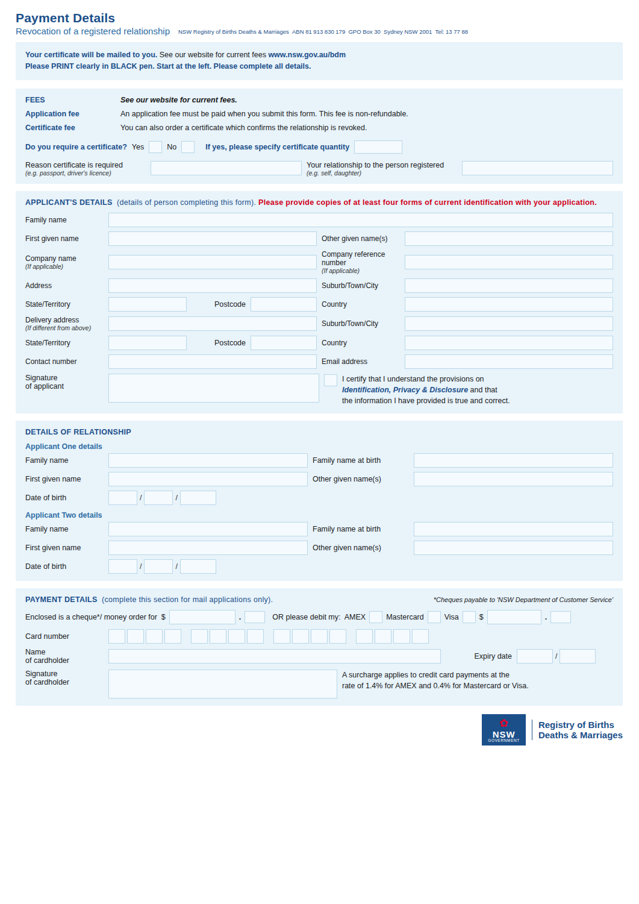Payment Details
Revocation of a registered relationship
NSW Registry of Births Deaths & Marriages ABN 81 913 830 179 GPO Box 30 Sydney NSW 2001 Tel: 13 77 88
Your certificate will be mailed to you. See our website for current fees www.nsw.gov.au/bdm
Please PRINT clearly in BLACK pen. Start at the left. Please complete all details.
FEES
See our website for current fees.
Application fee
An application fee must be paid when you submit this form. This fee is non-refundable.
Certificate fee
You can also order a certificate which confirms the relationship is revoked.
Do you require a certificate? Yes No If yes, please specify certificate quantity
Reason certificate is required(e.g. passport, driver's licence)
Your relationship to the person registered(e.g. self, daughter)
APPLICANT'S DETAILS (details of person completing this form). Please provide copies of at least four forms of current identification with your application.
Family name
First given name
Other given name(s)
Company name(If applicable)
Company reference number(If applicable)
Address
Suburb/Town/City
State/Territory
Postcode
Country
Delivery address(If different from above)
Suburb/Town/City
State/Territory
Postcode
Country
Contact number
Email address
Signature
of applicant
I certify that I understand the provisions on
Identification, Privacy & Disclosure and that
the information I have provided is true and correct.
DETAILS OF RELATIONSHIP
Applicant One details
Family name
Family name at birth
First given name
Other given name(s)
Date of birth
/ /
Applicant Two details
Family name
Family name at birth
First given name
Other given name(s)
Date of birth
/ /
PAYMENT DETAILS (complete this section for mail applications only).
*Cheques payable to 'NSW Department of Customer Service'
Enclosed is a cheque*/ money order for $ . OR please debit my: AMEX Mastercard Visa $ .
Card number
Name
of cardholder
Expiry date
/
Signature
of cardholder
A surcharge applies to credit card payments at the
rate of 1.4% for AMEX and 0.4% for Mastercard or Visa.
✿ NSW GOVERNMENT
Registry of Births Deaths & Marriages